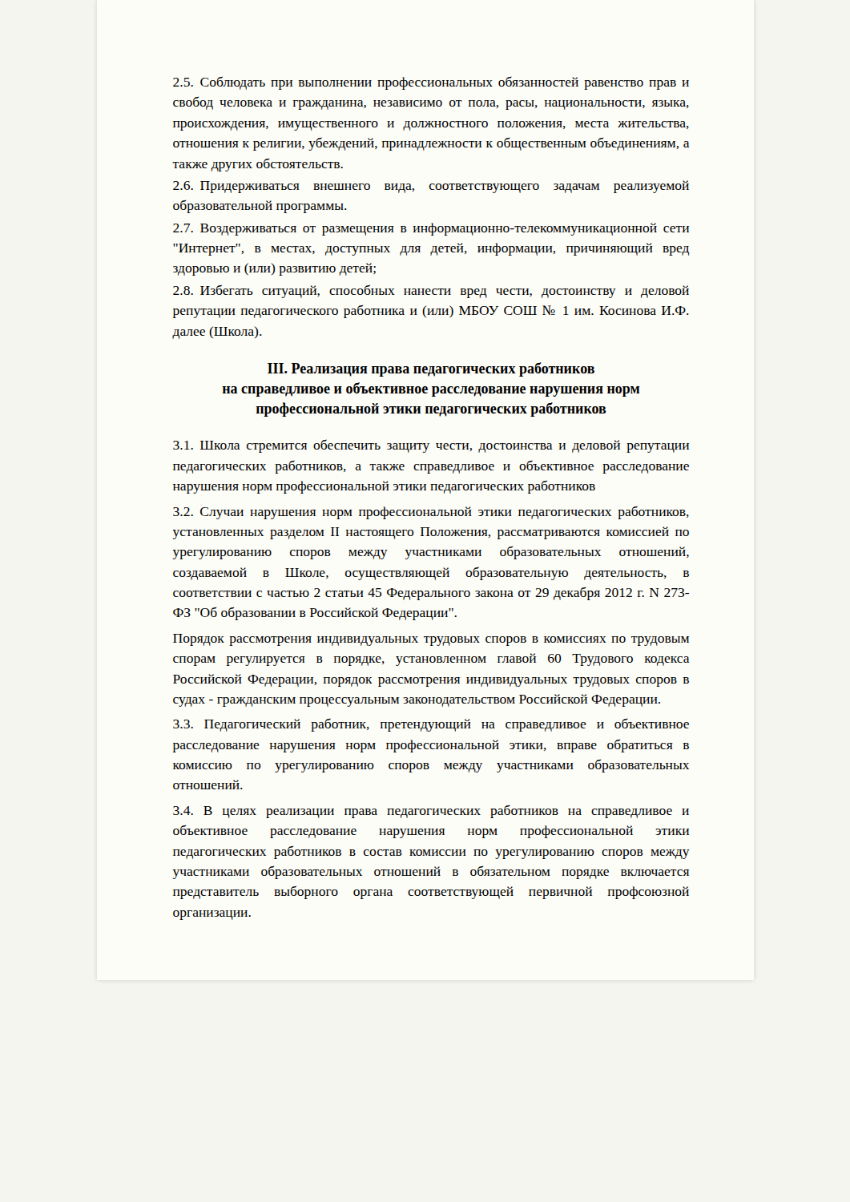2.5. Соблюдать при выполнении профессиональных обязанностей равенство прав и свобод человека и гражданина, независимо от пола, расы, национальности, языка, происхождения, имущественного и должностного положения, места жительства, отношения к религии, убеждений, принадлежности к общественным объединениям, а также других обстоятельств.
2.6. Придерживаться внешнего вида, соответствующего задачам реализуемой образовательной программы.
2.7. Воздерживаться от размещения в информационно-телекоммуникационной сети "Интернет", в местах, доступных для детей, информации, причиняющий вред здоровью и (или) развитию детей;
2.8. Избегать ситуаций, способных нанести вред чести, достоинству и деловой репутации педагогического работника и (или) МБОУ СОШ № 1 им. Косинова И.Ф. далее (Школа).
III. Реализация права педагогических работников
на справедливое и объективное расследование нарушения норм
профессиональной этики педагогических работников
3.1. Школа стремится обеспечить защиту чести, достоинства и деловой репутации педагогических работников, а также справедливое и объективное расследование нарушения норм профессиональной этики педагогических работников
3.2. Случаи нарушения норм профессиональной этики педагогических работников, установленных разделом II настоящего Положения, рассматриваются комиссией по урегулированию споров между участниками образовательных отношений, создаваемой в Школе, осуществляющей образовательную деятельность, в соответствии с частью 2 статьи 45 Федерального закона от 29 декабря 2012 г. N 273-ФЗ "Об образовании в Российской Федерации".
Порядок рассмотрения индивидуальных трудовых споров в комиссиях по трудовым спорам регулируется в порядке, установленном главой 60 Трудового кодекса Российской Федерации, порядок рассмотрения индивидуальных трудовых споров в судах - гражданским процессуальным законодательством Российской Федерации.
3.3. Педагогический работник, претендующий на справедливое и объективное расследование нарушения норм профессиональной этики, вправе обратиться в комиссию по урегулированию споров между участниками образовательных отношений.
3.4. В целях реализации права педагогических работников на справедливое и объективное расследование нарушения норм профессиональной этики педагогических работников в состав комиссии по урегулированию споров между участниками образовательных отношений в обязательном порядке включается представитель выборного органа соответствующей первичной профсоюзной организации.